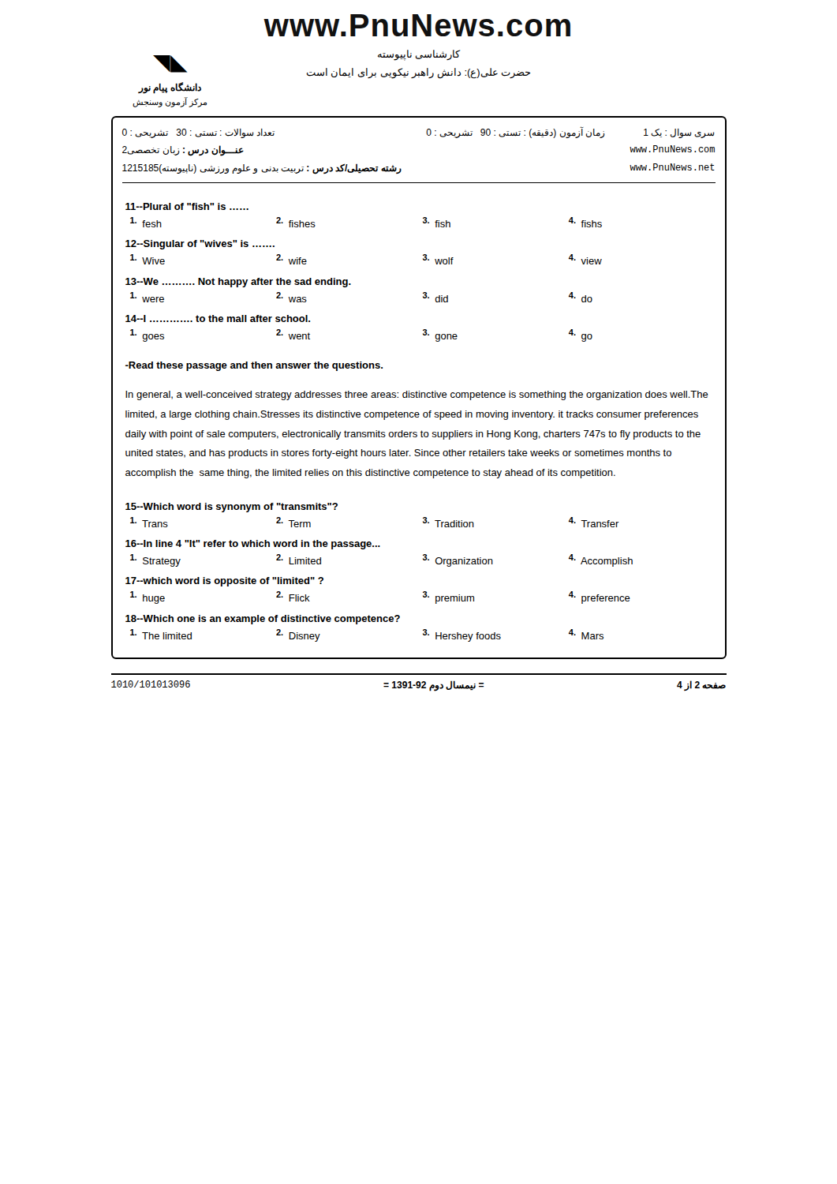www. PnuNews. com
کارشناسی ناپیوسته
حضرت علی(ع): دانش راهبر نیکویی برای ایمان است
◣◥
دانشگاه پیام نور
مرکز آزمون وسنجش
سری سوال : یک 1
www.PnuNews.com
www.PnuNews.net
زمان آزمون (دقیقه) : تستی : 90 تشریحی : 0
تعداد سوالات : تستی : 30 تشریحی : 0
عنـــوان درس : زبان تخصصی2
رشته تحصیلی/کد درس : تربیت بدنی و علوم ورزشی (ناپیوسته)1215185
11--Plural of "fish" is ……
1. fesh
2. fishes
3. fish
4. fishs
12--Singular of "wives" is …….
1. Wive
2. wife
3. wolf
4. view
13--We ………. Not happy after the sad ending.
1. were
2. was
3. did
4. do
14--I …………. to the mall after school.
1. goes
2. went
3. gone
4. go
-Read these passage and then answer the questions.
In general, a well-conceived strategy addresses three areas: distinctive competence is something the organization does well.The limited, a large clothing chain.Stresses its distinctive competence of speed in moving inventory. it tracks consumer preferences daily with point of sale computers, electronically transmits orders to suppliers in Hong Kong, charters 747s to fly products to the united states, and has products in stores forty-eight hours later. Since other retailers take weeks or sometimes months to accomplish the same thing, the limited relies on this distinctive competence to stay ahead of its competition.
15--Which word is synonym of "transmits"?
1. Trans
2. Term
3. Tradition
4. Transfer
16--In line 4 "It" refer to which word in the passage...
1. Strategy
2. Limited
3. Organization
4. Accomplish
17--which word is opposite of "limited" ?
1. huge
2. Flick
3. premium
4. preference
18--Which one is an example of distinctive competence?
1. The limited
2. Disney
3. Hershey foods
4. Mars
صفحه 2 از 4
= نیمسال دوم 92-1391 =
1010/101013096